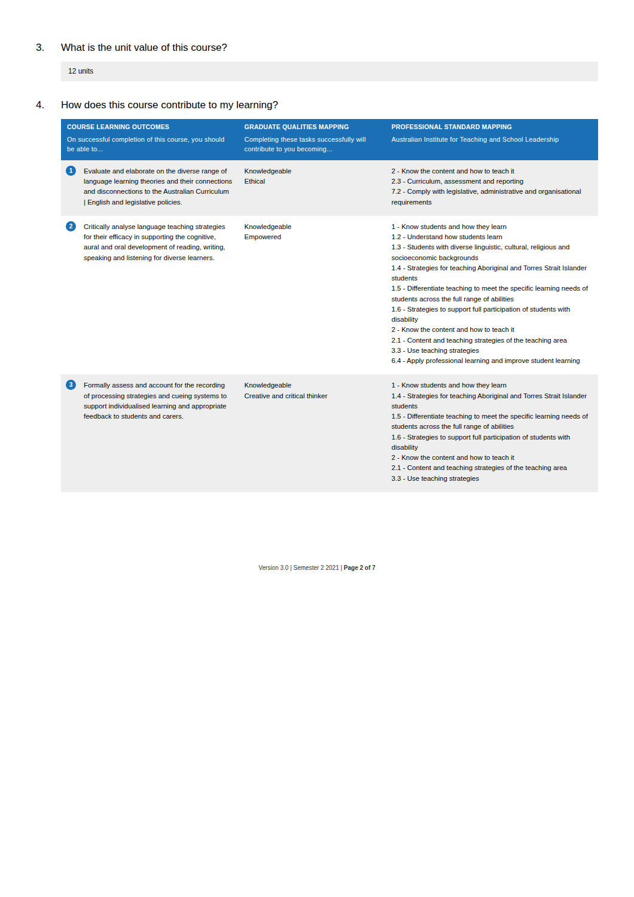3.
What is the unit value of this course?
12 units
4.
How does this course contribute to my learning?
| COURSE LEARNING OUTCOMES | GRADUATE QUALITIES MAPPING | PROFESSIONAL STANDARD MAPPING |
| --- | --- | --- |
| On successful completion of this course, you should be able to... | Completing these tasks successfully will contribute to you becoming... | Australian Institute for Teaching and School Leadership |
| 1 Evaluate and elaborate on the diverse range of language learning theories and their connections and disconnections to the Australian Curriculum / English and legislative policies. | Knowledgeable Ethical | 2 - Know the content and how to teach it 2.3 - Curriculum, assessment and reporting 7.2 - Comply with legislative, administrative and organisational requirements |
| 2 Critically analyse language teaching strategies for their efficacy in supporting the cognitive, aural and oral development of reading, writing, speaking and listening for diverse learners. | Knowledgeable Empowered | 1 - Know students and how they learn 1.2 - Understand how students learn 1.3 - Students with diverse linguistic, cultural, religious and socioeconomic backgrounds 1.4 - Strategies for teaching Aboriginal and Torres Strait Islander students 1.5 - Differentiate teaching to meet the specific learning needs of students across the full range of abilities 1.6 - Strategies to support full participation of students with disability 2 - Know the content and how to teach it 2.1 - Content and teaching strategies of the teaching area 3.3 - Use teaching strategies 6.4 - Apply professional learning and improve student learning |
| 3 Formally assess and account for the recording of processing strategies and cueing systems to support individualised learning and appropriate feedback to students and carers. | Knowledgeable Creative and critical thinker | 1 - Know students and how they learn 1.4 - Strategies for teaching Aboriginal and Torres Strait Islander students 1.5 - Differentiate teaching to meet the specific learning needs of students across the full range of abilities 1.6 - Strategies to support full participation of students with disability 2 - Know the content and how to teach it 2.1 - Content and teaching strategies of the teaching area 3.3 - Use teaching strategies |
Version 3.0 | Semester 2 2021 | Page 2 of 7